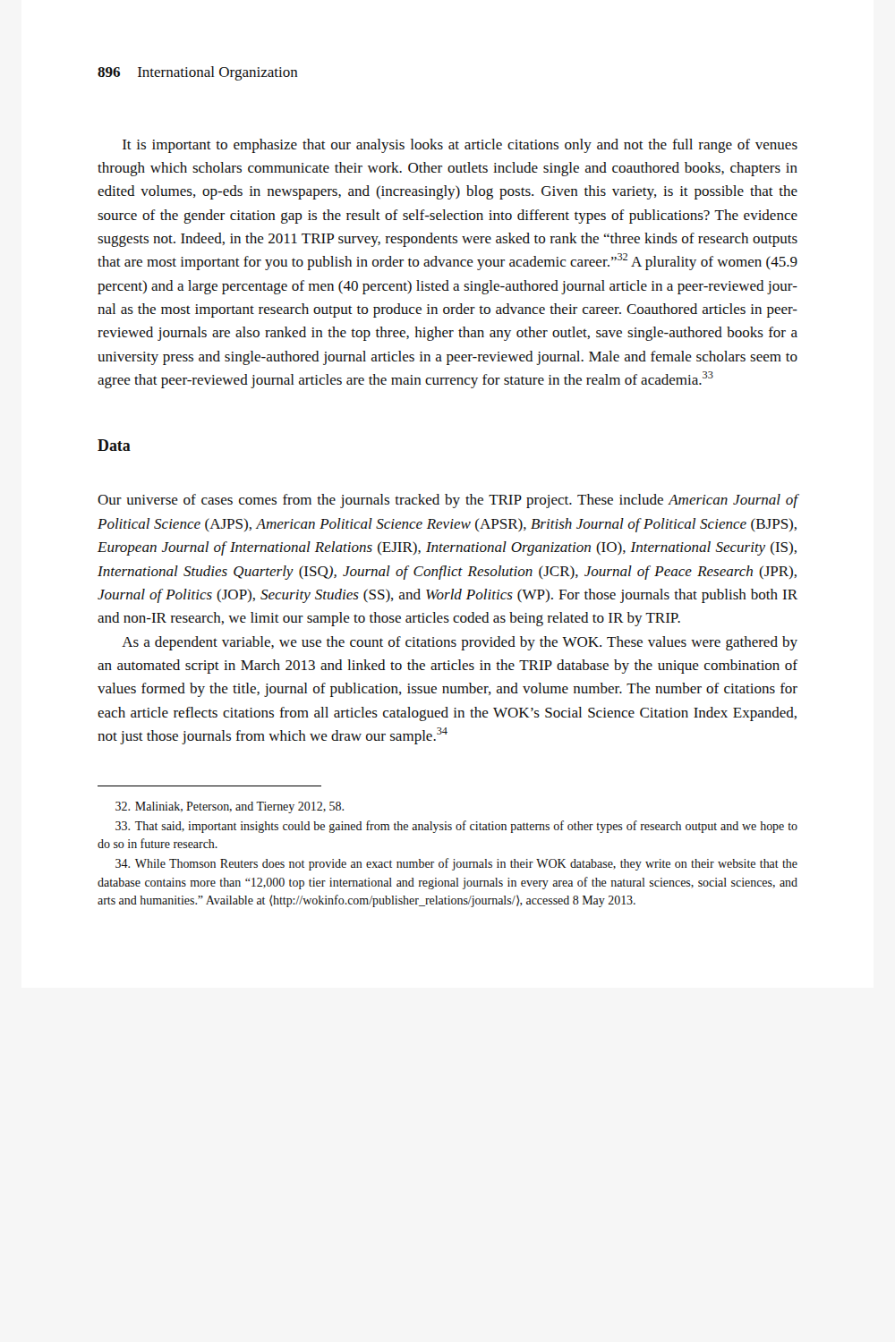896 International Organization
It is important to emphasize that our analysis looks at article citations only and not the full range of venues through which scholars communicate their work. Other outlets include single and coauthored books, chapters in edited volumes, op-eds in newspapers, and (increasingly) blog posts. Given this variety, is it possible that the source of the gender citation gap is the result of self-selection into different types of publications? The evidence suggests not. Indeed, in the 2011 TRIP survey, respondents were asked to rank the “three kinds of research outputs that are most important for you to publish in order to advance your academic career.”32 A plurality of women (45.9 percent) and a large percentage of men (40 percent) listed a single-authored journal article in a peer-reviewed journal as the most important research output to produce in order to advance their career. Coauthored articles in peer-reviewed journals are also ranked in the top three, higher than any other outlet, save single-authored books for a university press and single-authored journal articles in a peer-reviewed journal. Male and female scholars seem to agree that peer-reviewed journal articles are the main currency for stature in the realm of academia.33
Data
Our universe of cases comes from the journals tracked by the TRIP project. These include American Journal of Political Science (AJPS), American Political Science Review (APSR), British Journal of Political Science (BJPS), European Journal of International Relations (EJIR), International Organization (IO), International Security (IS), International Studies Quarterly (ISQ), Journal of Conflict Resolution (JCR), Journal of Peace Research (JPR), Journal of Politics (JOP), Security Studies (SS), and World Politics (WP). For those journals that publish both IR and non-IR research, we limit our sample to those articles coded as being related to IR by TRIP.
As a dependent variable, we use the count of citations provided by the WOK. These values were gathered by an automated script in March 2013 and linked to the articles in the TRIP database by the unique combination of values formed by the title, journal of publication, issue number, and volume number. The number of citations for each article reflects citations from all articles catalogued in the WOK’s Social Science Citation Index Expanded, not just those journals from which we draw our sample.34
32. Maliniak, Peterson, and Tierney 2012, 58.
33. That said, important insights could be gained from the analysis of citation patterns of other types of research output and we hope to do so in future research.
34. While Thomson Reuters does not provide an exact number of journals in their WOK database, they write on their website that the database contains more than “12,000 top tier international and regional journals in every area of the natural sciences, social sciences, and arts and humanities.” Available at ⟨http://wokinfo.com/publisher_relations/journals/⟩, accessed 8 May 2013.